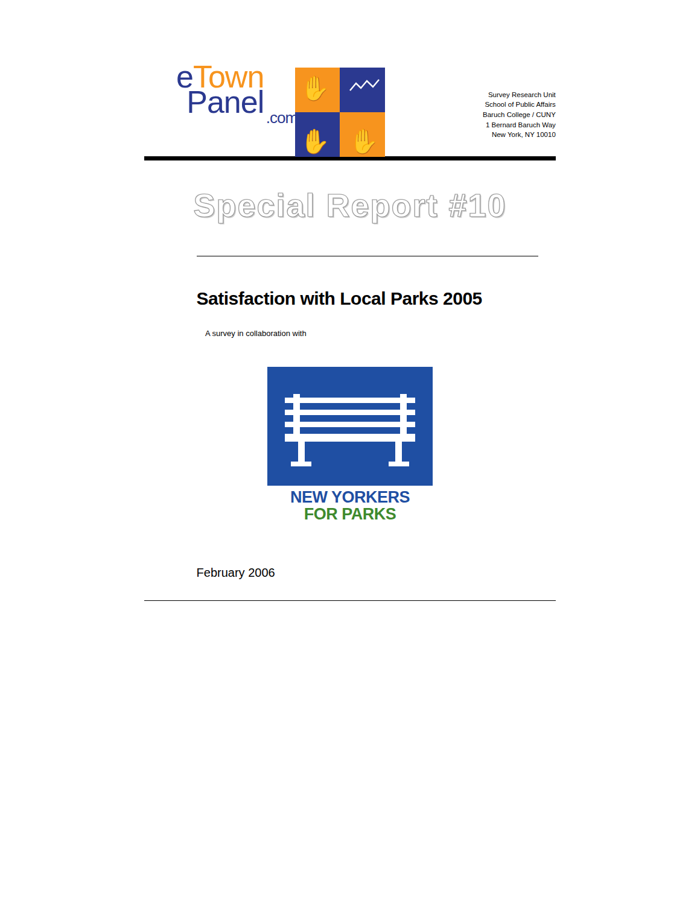eTown
Panel
.com
✋
✋
✋
Survey Research Unit
School of Public Affairs
Baruch College / CUNY
1 Bernard Baruch Way
New York, NY 10010
Special Report #10
Satisfaction with Local Parks 2005
A survey in collaboration with
NEW YORKERS
FOR PARKS
February 2006